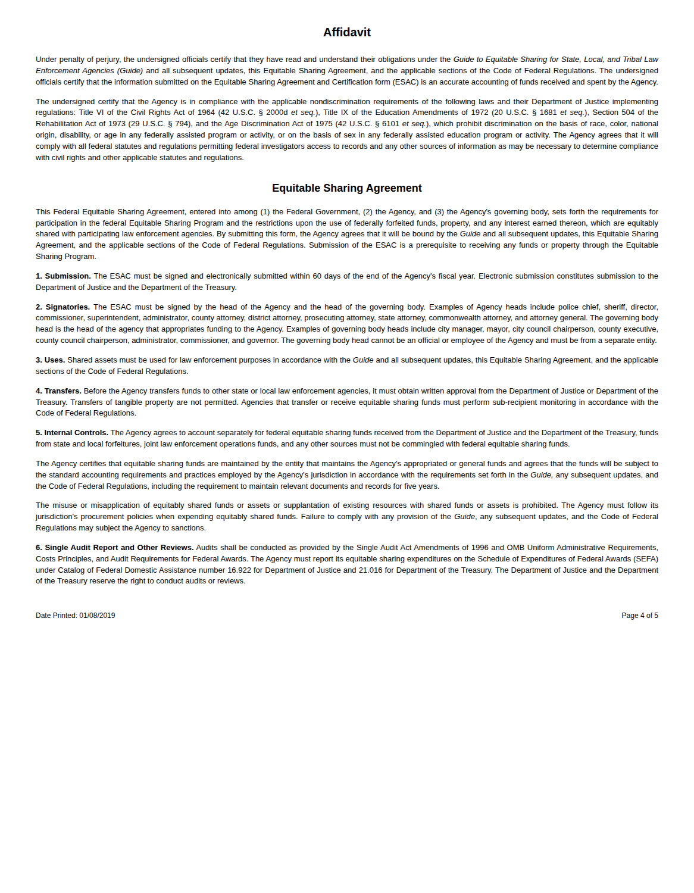Affidavit
Under penalty of perjury, the undersigned officials certify that they have read and understand their obligations under the Guide to Equitable Sharing for State, Local, and Tribal Law Enforcement Agencies (Guide) and all subsequent updates, this Equitable Sharing Agreement, and the applicable sections of the Code of Federal Regulations. The undersigned officials certify that the information submitted on the Equitable Sharing Agreement and Certification form (ESAC) is an accurate accounting of funds received and spent by the Agency.
The undersigned certify that the Agency is in compliance with the applicable nondiscrimination requirements of the following laws and their Department of Justice implementing regulations: Title VI of the Civil Rights Act of 1964 (42 U.S.C. § 2000d et seq.), Title IX of the Education Amendments of 1972 (20 U.S.C. § 1681 et seq.), Section 504 of the Rehabilitation Act of 1973 (29 U.S.C. § 794), and the Age Discrimination Act of 1975 (42 U.S.C. § 6101 et seq.), which prohibit discrimination on the basis of race, color, national origin, disability, or age in any federally assisted program or activity, or on the basis of sex in any federally assisted education program or activity. The Agency agrees that it will comply with all federal statutes and regulations permitting federal investigators access to records and any other sources of information as may be necessary to determine compliance with civil rights and other applicable statutes and regulations.
Equitable Sharing Agreement
This Federal Equitable Sharing Agreement, entered into among (1) the Federal Government, (2) the Agency, and (3) the Agency's governing body, sets forth the requirements for participation in the federal Equitable Sharing Program and the restrictions upon the use of federally forfeited funds, property, and any interest earned thereon, which are equitably shared with participating law enforcement agencies. By submitting this form, the Agency agrees that it will be bound by the Guide and all subsequent updates, this Equitable Sharing Agreement, and the applicable sections of the Code of Federal Regulations. Submission of the ESAC is a prerequisite to receiving any funds or property through the Equitable Sharing Program.
1. Submission. The ESAC must be signed and electronically submitted within 60 days of the end of the Agency's fiscal year. Electronic submission constitutes submission to the Department of Justice and the Department of the Treasury.
2. Signatories. The ESAC must be signed by the head of the Agency and the head of the governing body. Examples of Agency heads include police chief, sheriff, director, commissioner, superintendent, administrator, county attorney, district attorney, prosecuting attorney, state attorney, commonwealth attorney, and attorney general. The governing body head is the head of the agency that appropriates funding to the Agency. Examples of governing body heads include city manager, mayor, city council chairperson, county executive, county council chairperson, administrator, commissioner, and governor. The governing body head cannot be an official or employee of the Agency and must be from a separate entity.
3. Uses. Shared assets must be used for law enforcement purposes in accordance with the Guide and all subsequent updates, this Equitable Sharing Agreement, and the applicable sections of the Code of Federal Regulations.
4. Transfers. Before the Agency transfers funds to other state or local law enforcement agencies, it must obtain written approval from the Department of Justice or Department of the Treasury. Transfers of tangible property are not permitted. Agencies that transfer or receive equitable sharing funds must perform sub-recipient monitoring in accordance with the Code of Federal Regulations.
5. Internal Controls. The Agency agrees to account separately for federal equitable sharing funds received from the Department of Justice and the Department of the Treasury, funds from state and local forfeitures, joint law enforcement operations funds, and any other sources must not be commingled with federal equitable sharing funds.
The Agency certifies that equitable sharing funds are maintained by the entity that maintains the Agency's appropriated or general funds and agrees that the funds will be subject to the standard accounting requirements and practices employed by the Agency's jurisdiction in accordance with the requirements set forth in the Guide, any subsequent updates, and the Code of Federal Regulations, including the requirement to maintain relevant documents and records for five years.
The misuse or misapplication of equitably shared funds or assets or supplantation of existing resources with shared funds or assets is prohibited. The Agency must follow its jurisdiction's procurement policies when expending equitably shared funds. Failure to comply with any provision of the Guide, any subsequent updates, and the Code of Federal Regulations may subject the Agency to sanctions.
6. Single Audit Report and Other Reviews. Audits shall be conducted as provided by the Single Audit Act Amendments of 1996 and OMB Uniform Administrative Requirements, Costs Principles, and Audit Requirements for Federal Awards. The Agency must report its equitable sharing expenditures on the Schedule of Expenditures of Federal Awards (SEFA) under Catalog of Federal Domestic Assistance number 16.922 for Department of Justice and 21.016 for Department of the Treasury. The Department of Justice and the Department of the Treasury reserve the right to conduct audits or reviews.
Date Printed: 01/08/2019 Page 4 of 5